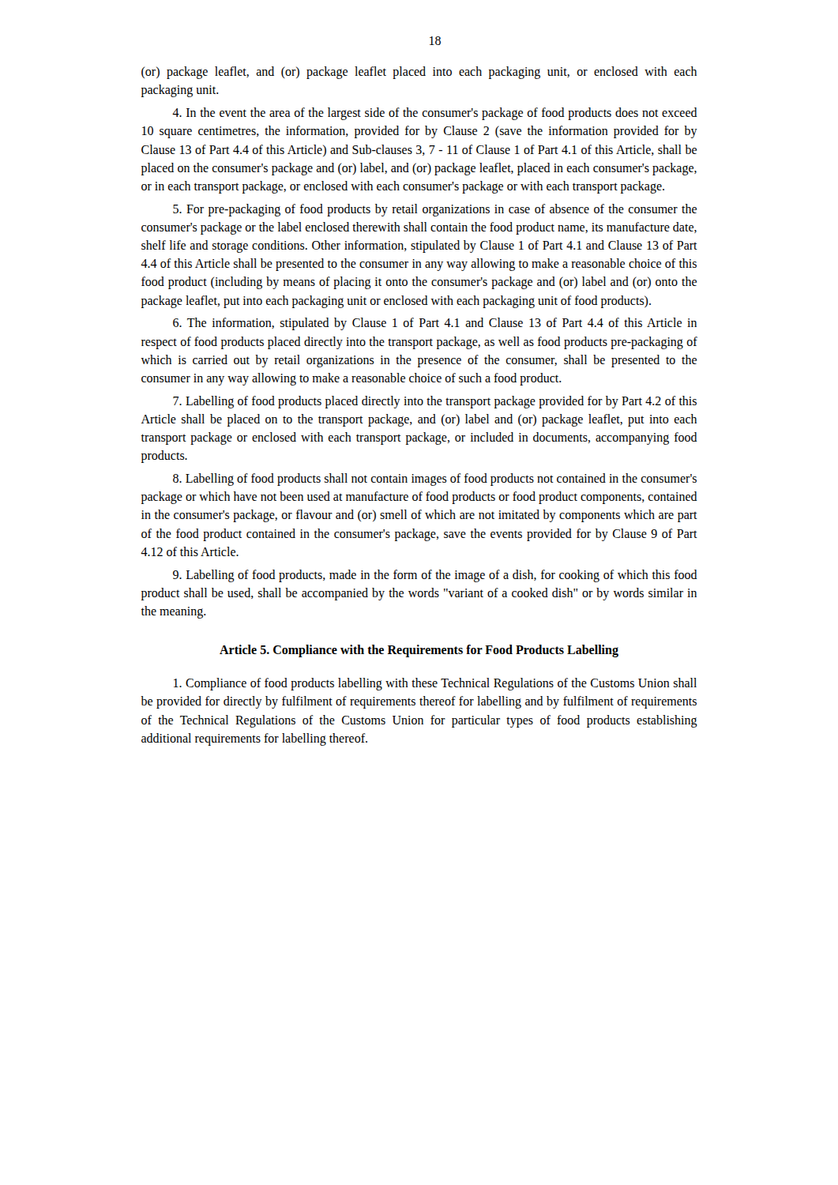18
(or) package leaflet, and (or) package leaflet placed into each packaging unit, or enclosed with each packaging unit.
4. In the event the area of the largest side of the consumer's package of food products does not exceed 10 square centimetres, the information, provided for by Clause 2 (save the information provided for by Clause 13 of Part 4.4 of this Article) and Sub-clauses 3, 7 - 11 of Clause 1 of Part 4.1 of this Article, shall be placed on the consumer's package and (or) label, and (or) package leaflet, placed in each consumer's package, or in each transport package, or enclosed with each consumer's package or with each transport package.
5. For pre-packaging of food products by retail organizations in case of absence of the consumer the consumer's package or the label enclosed therewith shall contain the food product name, its manufacture date, shelf life and storage conditions. Other information, stipulated by Clause 1 of Part 4.1 and Clause 13 of Part 4.4 of this Article shall be presented to the consumer in any way allowing to make a reasonable choice of this food product (including by means of placing it onto the consumer's package and (or) label and (or) onto the package leaflet, put into each packaging unit or enclosed with each packaging unit of food products).
6. The information, stipulated by Clause 1 of Part 4.1 and Clause 13 of Part 4.4 of this Article in respect of food products placed directly into the transport package, as well as food products pre-packaging of which is carried out by retail organizations in the presence of the consumer, shall be presented to the consumer in any way allowing to make a reasonable choice of such a food product.
7. Labelling of food products placed directly into the transport package provided for by Part 4.2 of this Article shall be placed on to the transport package, and (or) label and (or) package leaflet, put into each transport package or enclosed with each transport package, or included in documents, accompanying food products.
8. Labelling of food products shall not contain images of food products not contained in the consumer's package or which have not been used at manufacture of food products or food product components, contained in the consumer's package, or flavour and (or) smell of which are not imitated by components which are part of the food product contained in the consumer's package, save the events provided for by Clause 9 of Part 4.12 of this Article.
9. Labelling of food products, made in the form of the image of a dish, for cooking of which this food product shall be used, shall be accompanied by the words "variant of a cooked dish" or by words similar in the meaning.
Article 5. Compliance with the Requirements for Food Products Labelling
1. Compliance of food products labelling with these Technical Regulations of the Customs Union shall be provided for directly by fulfilment of requirements thereof for labelling and by fulfilment of requirements of the Technical Regulations of the Customs Union for particular types of food products establishing additional requirements for labelling thereof.